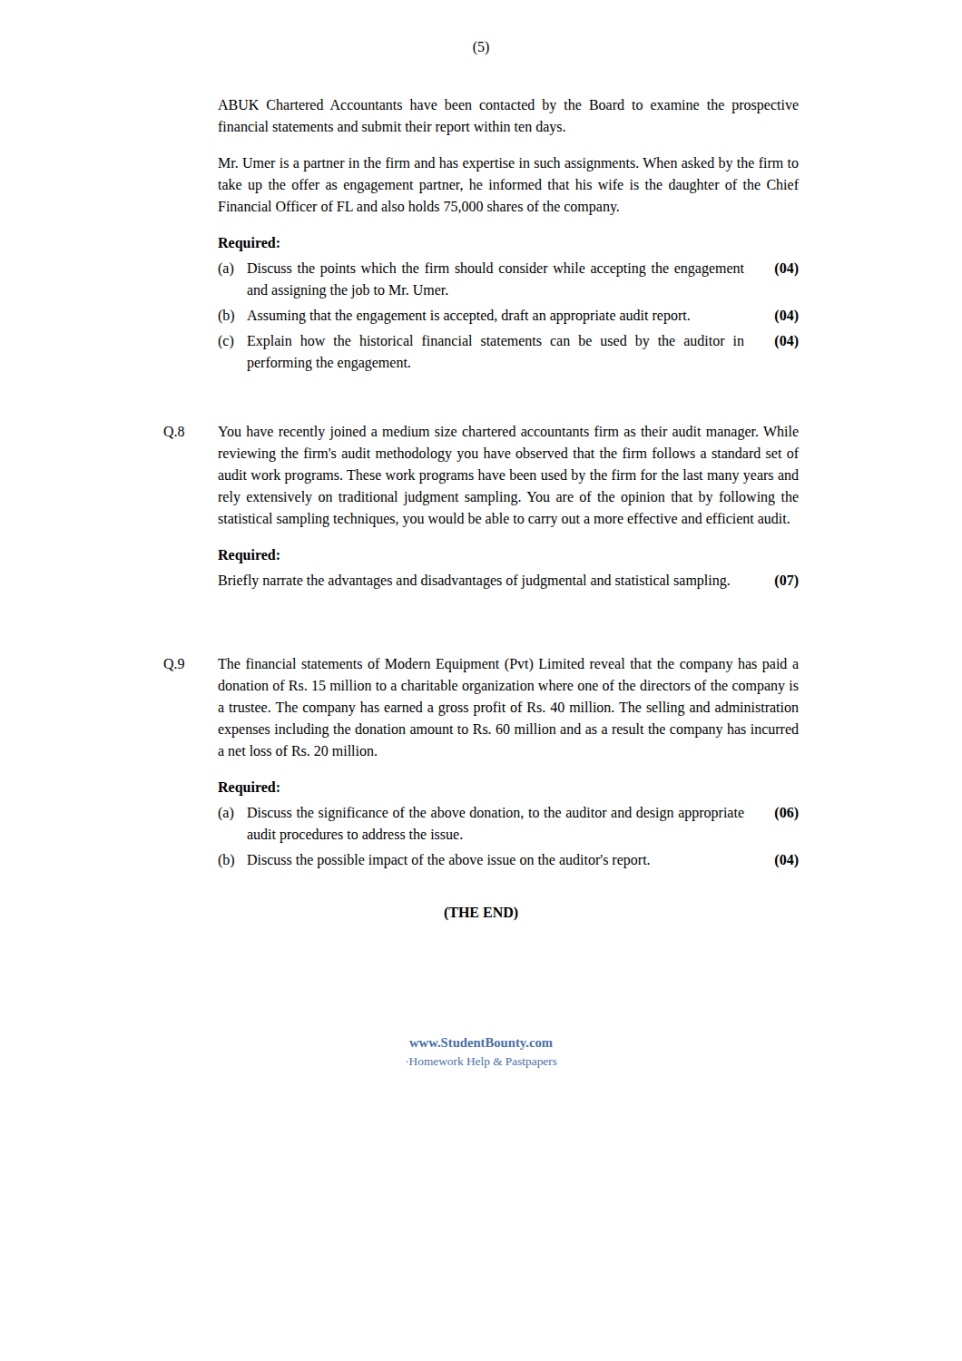(5)
ABUK Chartered Accountants have been contacted by the Board to examine the prospective financial statements and submit their report within ten days.
Mr. Umer is a partner in the firm and has expertise in such assignments. When asked by the firm to take up the offer as engagement partner, he informed that his wife is the daughter of the Chief Financial Officer of FL and also holds 75,000 shares of the company.
Required:
(a)
Discuss the points which the firm should consider while accepting the engagement and assigning the job to Mr. Umer.
(04)
(b)
Assuming that the engagement is accepted, draft an appropriate audit report.
(04)
(c)
Explain how the historical financial statements can be used by the auditor in performing the engagement.
(04)
Q.8
You have recently joined a medium size chartered accountants firm as their audit manager. While reviewing the firm's audit methodology you have observed that the firm follows a standard set of audit work programs. These work programs have been used by the firm for the last many years and rely extensively on traditional judgment sampling. You are of the opinion that by following the statistical sampling techniques, you would be able to carry out a more effective and efficient audit.
Required:
Briefly narrate the advantages and disadvantages of judgmental and statistical sampling. (07)
Q.9
The financial statements of Modern Equipment (Pvt) Limited reveal that the company has paid a donation of Rs. 15 million to a charitable organization where one of the directors of the company is a trustee. The company has earned a gross profit of Rs. 40 million. The selling and administration expenses including the donation amount to Rs. 60 million and as a result the company has incurred a net loss of Rs. 20 million.
Required:
(a)
Discuss the significance of the above donation, to the auditor and design appropriate audit procedures to address the issue.
(06)
(b)
Discuss the possible impact of the above issue on the auditor's report.
(04)
(THE END)
www.StudentBounty.com
·Homework Help & Pastpapers